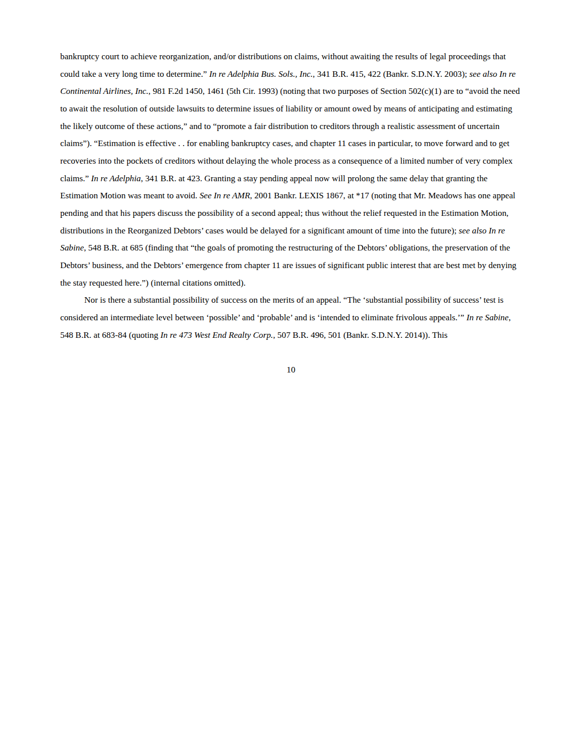bankruptcy court to achieve reorganization, and/or distributions on claims, without awaiting the results of legal proceedings that could take a very long time to determine.” In re Adelphia Bus. Sols., Inc., 341 B.R. 415, 422 (Bankr. S.D.N.Y. 2003); see also In re Continental Airlines, Inc., 981 F.2d 1450, 1461 (5th Cir. 1993) (noting that two purposes of Section 502(c)(1) are to “avoid the need to await the resolution of outside lawsuits to determine issues of liability or amount owed by means of anticipating and estimating the likely outcome of these actions,” and to “promote a fair distribution to creditors through a realistic assessment of uncertain claims”). “Estimation is effective . . for enabling bankruptcy cases, and chapter 11 cases in particular, to move forward and to get recoveries into the pockets of creditors without delaying the whole process as a consequence of a limited number of very complex claims.” In re Adelphia, 341 B.R. at 423. Granting a stay pending appeal now will prolong the same delay that granting the Estimation Motion was meant to avoid. See In re AMR, 2001 Bankr. LEXIS 1867, at *17 (noting that Mr. Meadows has one appeal pending and that his papers discuss the possibility of a second appeal; thus without the relief requested in the Estimation Motion, distributions in the Reorganized Debtors’ cases would be delayed for a significant amount of time into the future); see also In re Sabine, 548 B.R. at 685 (finding that “the goals of promoting the restructuring of the Debtors’ obligations, the preservation of the Debtors’ business, and the Debtors’ emergence from chapter 11 are issues of significant public interest that are best met by denying the stay requested here.”) (internal citations omitted).
Nor is there a substantial possibility of success on the merits of an appeal. “The ‘substantial possibility of success’ test is considered an intermediate level between ‘possible’ and ‘probable’ and is ‘intended to eliminate frivolous appeals.’” In re Sabine, 548 B.R. at 683-84 (quoting In re 473 West End Realty Corp., 507 B.R. 496, 501 (Bankr. S.D.N.Y. 2014)). This
10